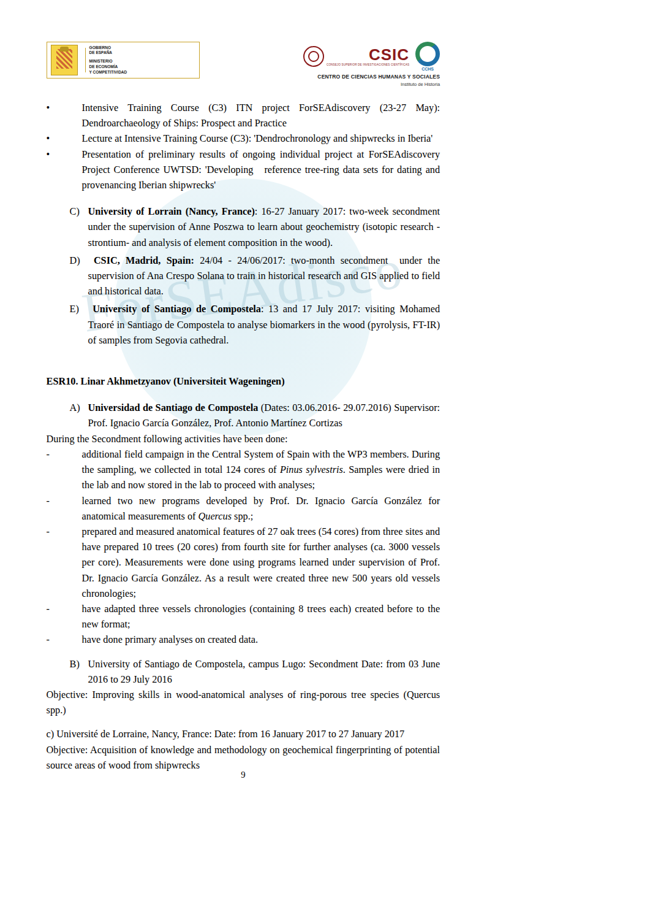ForSEAdisco
FORESTS AND SEAFARING
GOBIERNO
DE ESPAÑA
MINISTERIO
DE ECONOMÍA
Y COMPETITIVIDAD
CSIC
CONSEJO SUPERIOR DE INVESTIGACIONES CIENTÍFICAS
CCHS
CENTRO DE CIENCIAS HUMANAS Y SOCIALES
Instituto de Historia
•
Intensive Training Course (C3) ITN project ForSEAdiscovery (23-27 May): Dendroarchaeology of Ships: Prospect and Practice
•
Lecture at Intensive Training Course (C3): 'Dendrochronology and shipwrecks in Iberia'
•
Presentation of preliminary results of ongoing individual project at ForSEAdiscovery Project Conference UWTSD: 'Developing reference tree-ring data sets for dating and provenancing Iberian shipwrecks'
C)
University of Lorrain (Nancy, France): 16-27 January 2017: two-week secondment under the supervision of Anne Poszwa to learn about geochemistry (isotopic research -strontium- and analysis of element composition in the wood).
D)
CSIC, Madrid, Spain: 24/04 - 24/06/2017: two-month secondment under the supervision of Ana Crespo Solana to train in historical research and GIS applied to field and historical data.
E)
University of Santiago de Compostela: 13 and 17 July 2017: visiting Mohamed Traoré in Santiago de Compostela to analyse biomarkers in the wood (pyrolysis, FT-IR) of samples from Segovia cathedral.
ESR10. Linar Akhmetzyanov (Universiteit Wageningen)
A)
Universidad de Santiago de Compostela (Dates: 03.06.2016- 29.07.2016) Supervisor: Prof. Ignacio García González, Prof. Antonio Martínez Cortizas
During the Secondment following activities have been done:
-
additional field campaign in the Central System of Spain with the WP3 members. During the sampling, we collected in total 124 cores of Pinus sylvestris. Samples were dried in the lab and now stored in the lab to proceed with analyses;
-
learned two new programs developed by Prof. Dr. Ignacio García González for anatomical measurements of Quercus spp.;
-
prepared and measured anatomical features of 27 oak trees (54 cores) from three sites and have prepared 10 trees (20 cores) from fourth site for further analyses (ca. 3000 vessels per core). Measurements were done using programs learned under supervision of Prof. Dr. Ignacio García González. As a result were created three new 500 years old vessels chronologies;
-
have adapted three vessels chronologies (containing 8 trees each) created before to the new format;
-
have done primary analyses on created data.
B)
University of Santiago de Compostela, campus Lugo: Secondment Date: from 03 June 2016 to 29 July 2016
Objective: Improving skills in wood-anatomical analyses of ring-porous tree species (Quercus spp.)
c) Université de Lorraine, Nancy, France: Date: from 16 January 2017 to 27 January 2017
Objective: Acquisition of knowledge and methodology on geochemical fingerprinting of potential source areas of wood from shipwrecks
9